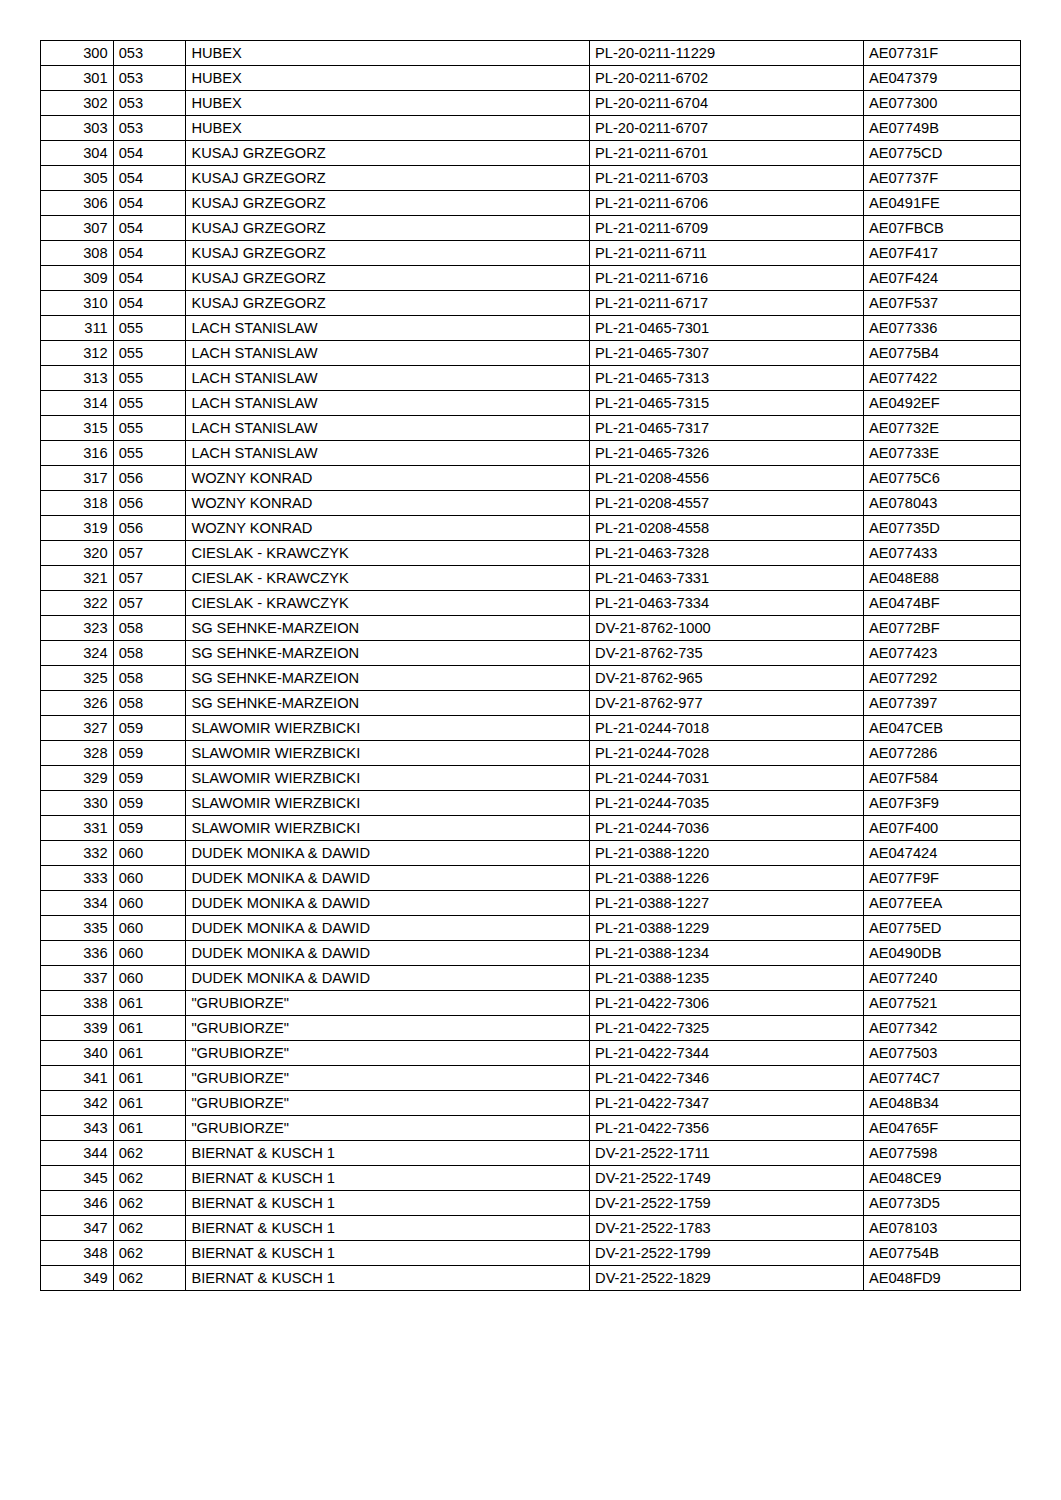| 300 | 053 | HUBEX | PL-20-0211-11229 | AE07731F |
| 301 | 053 | HUBEX | PL-20-0211-6702 | AE047379 |
| 302 | 053 | HUBEX | PL-20-0211-6704 | AE077300 |
| 303 | 053 | HUBEX | PL-20-0211-6707 | AE07749B |
| 304 | 054 | KUSAJ GRZEGORZ | PL-21-0211-6701 | AE0775CD |
| 305 | 054 | KUSAJ GRZEGORZ | PL-21-0211-6703 | AE07737F |
| 306 | 054 | KUSAJ GRZEGORZ | PL-21-0211-6706 | AE0491FE |
| 307 | 054 | KUSAJ GRZEGORZ | PL-21-0211-6709 | AE07FBCB |
| 308 | 054 | KUSAJ GRZEGORZ | PL-21-0211-6711 | AE07F417 |
| 309 | 054 | KUSAJ GRZEGORZ | PL-21-0211-6716 | AE07F424 |
| 310 | 054 | KUSAJ GRZEGORZ | PL-21-0211-6717 | AE07F537 |
| 311 | 055 | LACH STANISLAW | PL-21-0465-7301 | AE077336 |
| 312 | 055 | LACH STANISLAW | PL-21-0465-7307 | AE0775B4 |
| 313 | 055 | LACH STANISLAW | PL-21-0465-7313 | AE077422 |
| 314 | 055 | LACH STANISLAW | PL-21-0465-7315 | AE0492EF |
| 315 | 055 | LACH STANISLAW | PL-21-0465-7317 | AE07732E |
| 316 | 055 | LACH STANISLAW | PL-21-0465-7326 | AE07733E |
| 317 | 056 | WOZNY KONRAD | PL-21-0208-4556 | AE0775C6 |
| 318 | 056 | WOZNY KONRAD | PL-21-0208-4557 | AE078043 |
| 319 | 056 | WOZNY KONRAD | PL-21-0208-4558 | AE07735D |
| 320 | 057 | CIESLAK - KRAWCZYK | PL-21-0463-7328 | AE077433 |
| 321 | 057 | CIESLAK - KRAWCZYK | PL-21-0463-7331 | AE048E88 |
| 322 | 057 | CIESLAK - KRAWCZYK | PL-21-0463-7334 | AE0474BF |
| 323 | 058 | SG SEHNKE-MARZEION | DV-21-8762-1000 | AE0772BF |
| 324 | 058 | SG SEHNKE-MARZEION | DV-21-8762-735 | AE077423 |
| 325 | 058 | SG SEHNKE-MARZEION | DV-21-8762-965 | AE077292 |
| 326 | 058 | SG SEHNKE-MARZEION | DV-21-8762-977 | AE077397 |
| 327 | 059 | SLAWOMIR WIERZBICKI | PL-21-0244-7018 | AE047CEB |
| 328 | 059 | SLAWOMIR WIERZBICKI | PL-21-0244-7028 | AE077286 |
| 329 | 059 | SLAWOMIR WIERZBICKI | PL-21-0244-7031 | AE07F584 |
| 330 | 059 | SLAWOMIR WIERZBICKI | PL-21-0244-7035 | AE07F3F9 |
| 331 | 059 | SLAWOMIR WIERZBICKI | PL-21-0244-7036 | AE07F400 |
| 332 | 060 | DUDEK MONIKA & DAWID | PL-21-0388-1220 | AE047424 |
| 333 | 060 | DUDEK MONIKA & DAWID | PL-21-0388-1226 | AE077F9F |
| 334 | 060 | DUDEK MONIKA & DAWID | PL-21-0388-1227 | AE077EEA |
| 335 | 060 | DUDEK MONIKA & DAWID | PL-21-0388-1229 | AE0775ED |
| 336 | 060 | DUDEK MONIKA & DAWID | PL-21-0388-1234 | AE0490DB |
| 337 | 060 | DUDEK MONIKA & DAWID | PL-21-0388-1235 | AE077240 |
| 338 | 061 | "GRUBIORZE" | PL-21-0422-7306 | AE077521 |
| 339 | 061 | "GRUBIORZE" | PL-21-0422-7325 | AE077342 |
| 340 | 061 | "GRUBIORZE" | PL-21-0422-7344 | AE077503 |
| 341 | 061 | "GRUBIORZE" | PL-21-0422-7346 | AE0774C7 |
| 342 | 061 | "GRUBIORZE" | PL-21-0422-7347 | AE048B34 |
| 343 | 061 | "GRUBIORZE" | PL-21-0422-7356 | AE04765F |
| 344 | 062 | BIERNAT & KUSCH 1 | DV-21-2522-1711 | AE077598 |
| 345 | 062 | BIERNAT & KUSCH 1 | DV-21-2522-1749 | AE048CE9 |
| 346 | 062 | BIERNAT & KUSCH 1 | DV-21-2522-1759 | AE0773D5 |
| 347 | 062 | BIERNAT & KUSCH 1 | DV-21-2522-1783 | AE078103 |
| 348 | 062 | BIERNAT & KUSCH 1 | DV-21-2522-1799 | AE07754B |
| 349 | 062 | BIERNAT & KUSCH 1 | DV-21-2522-1829 | AE048FD9 |